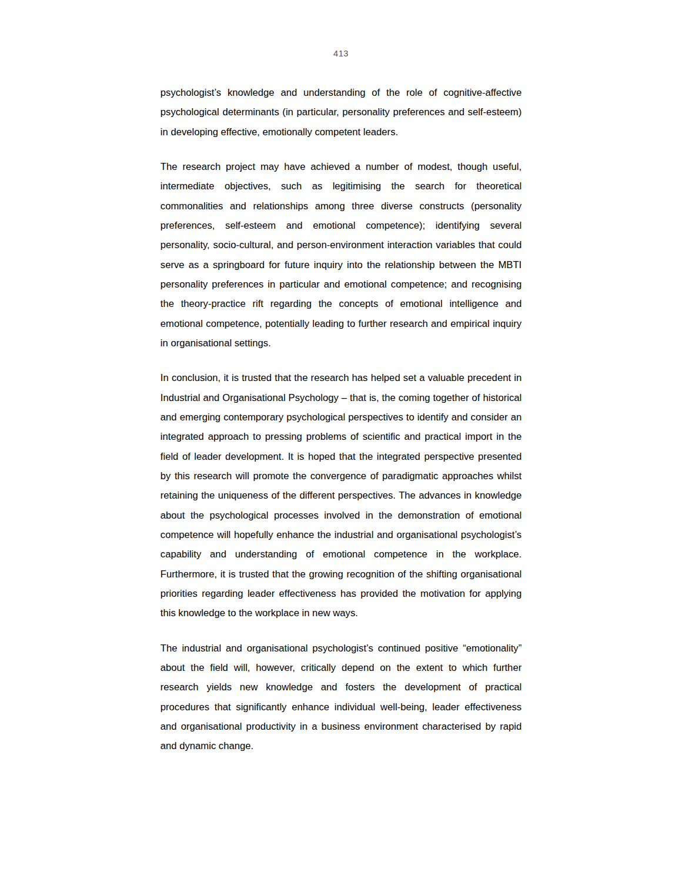413
psychologist’s knowledge and understanding of the role of cognitive-affective psychological determinants (in particular, personality preferences and self-esteem) in developing effective, emotionally competent leaders.
The research project may have achieved a number of modest, though useful, intermediate objectives, such as legitimising the search for theoretical commonalities and relationships among three diverse constructs (personality preferences, self-esteem and emotional competence); identifying several personality, socio-cultural, and person-environment interaction variables that could serve as a springboard for future inquiry into the relationship between the MBTI personality preferences in particular and emotional competence; and recognising the theory-practice rift regarding the concepts of emotional intelligence and emotional competence, potentially leading to further research and empirical inquiry in organisational settings.
In conclusion, it is trusted that the research has helped set a valuable precedent in Industrial and Organisational Psychology – that is, the coming together of historical and emerging contemporary psychological perspectives to identify and consider an integrated approach to pressing problems of scientific and practical import in the field of leader development. It is hoped that the integrated perspective presented by this research will promote the convergence of paradigmatic approaches whilst retaining the uniqueness of the different perspectives. The advances in knowledge about the psychological processes involved in the demonstration of emotional competence will hopefully enhance the industrial and organisational psychologist’s capability and understanding of emotional competence in the workplace. Furthermore, it is trusted that the growing recognition of the shifting organisational priorities regarding leader effectiveness has provided the motivation for applying this knowledge to the workplace in new ways.
The industrial and organisational psychologist’s continued positive “emotionality” about the field will, however, critically depend on the extent to which further research yields new knowledge and fosters the development of practical procedures that significantly enhance individual well-being, leader effectiveness and organisational productivity in a business environment characterised by rapid and dynamic change.